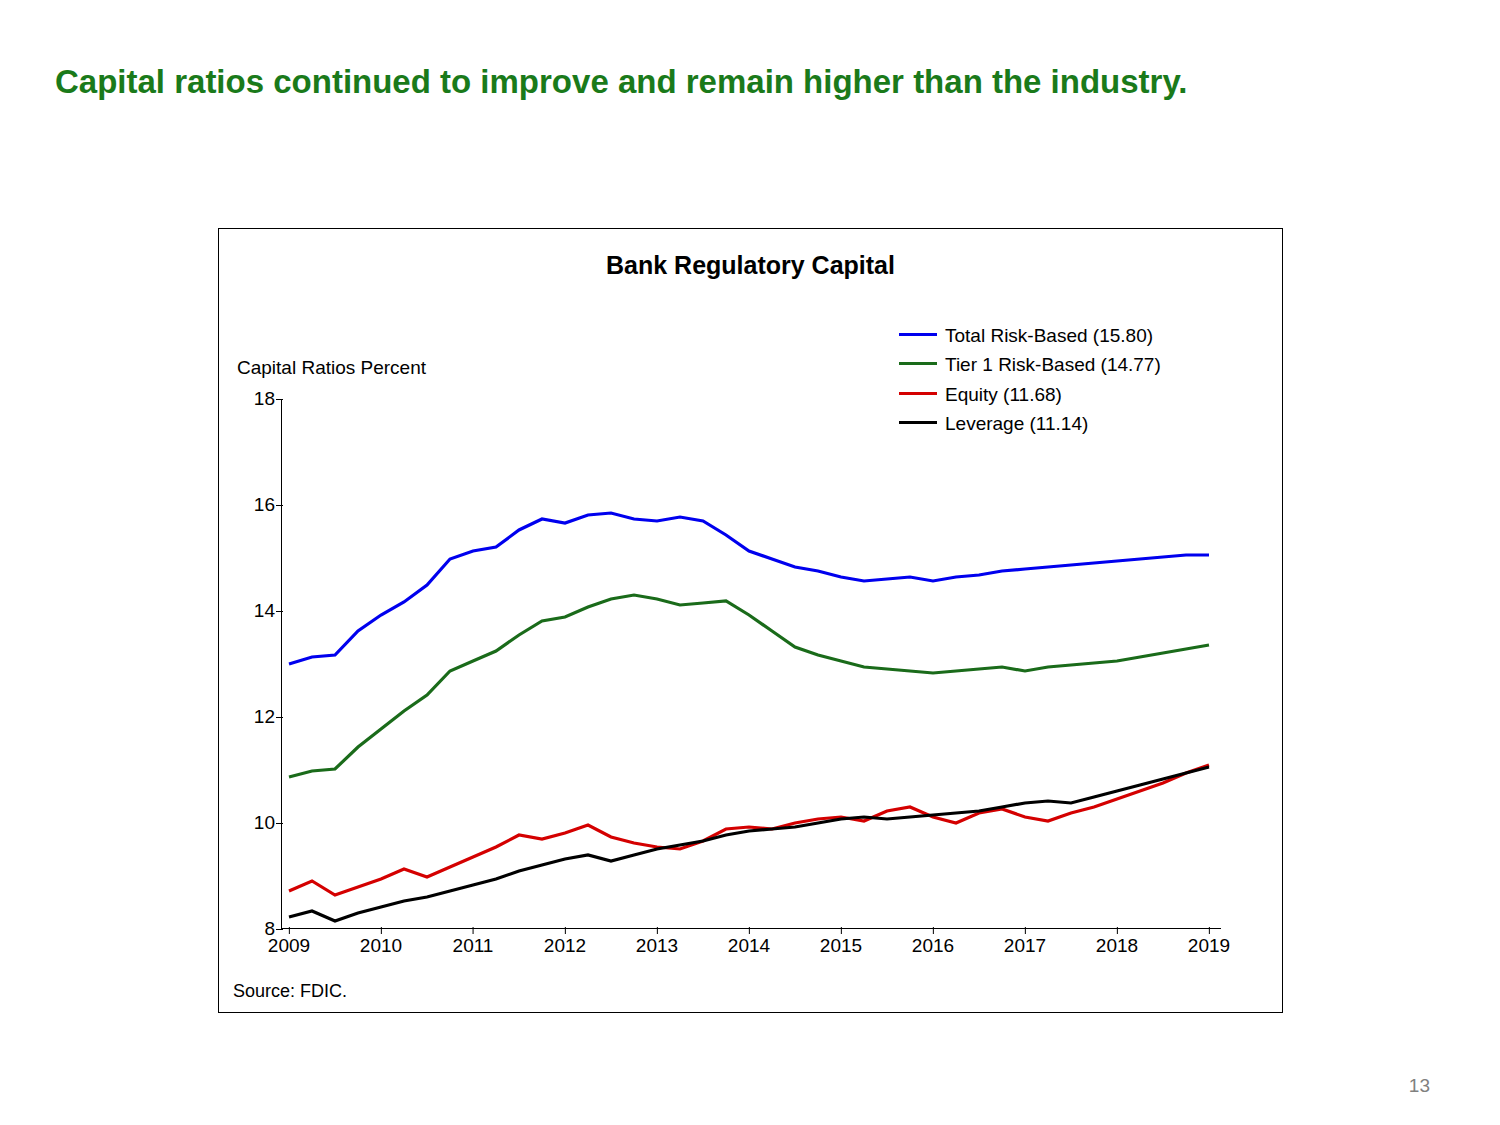Capital ratios continued to improve and remain higher than the industry.
Bank Regulatory Capital
Total Risk-Based (15.80)
Tier 1 Risk-Based (14.77)
Equity (11.68)
Leverage (11.14)
Capital Ratios Percent
18
16
14
12
10
8
2009
2010
2011
2012
2013
2014
2015
2016
2017
2018
2019
Source: FDIC.
13